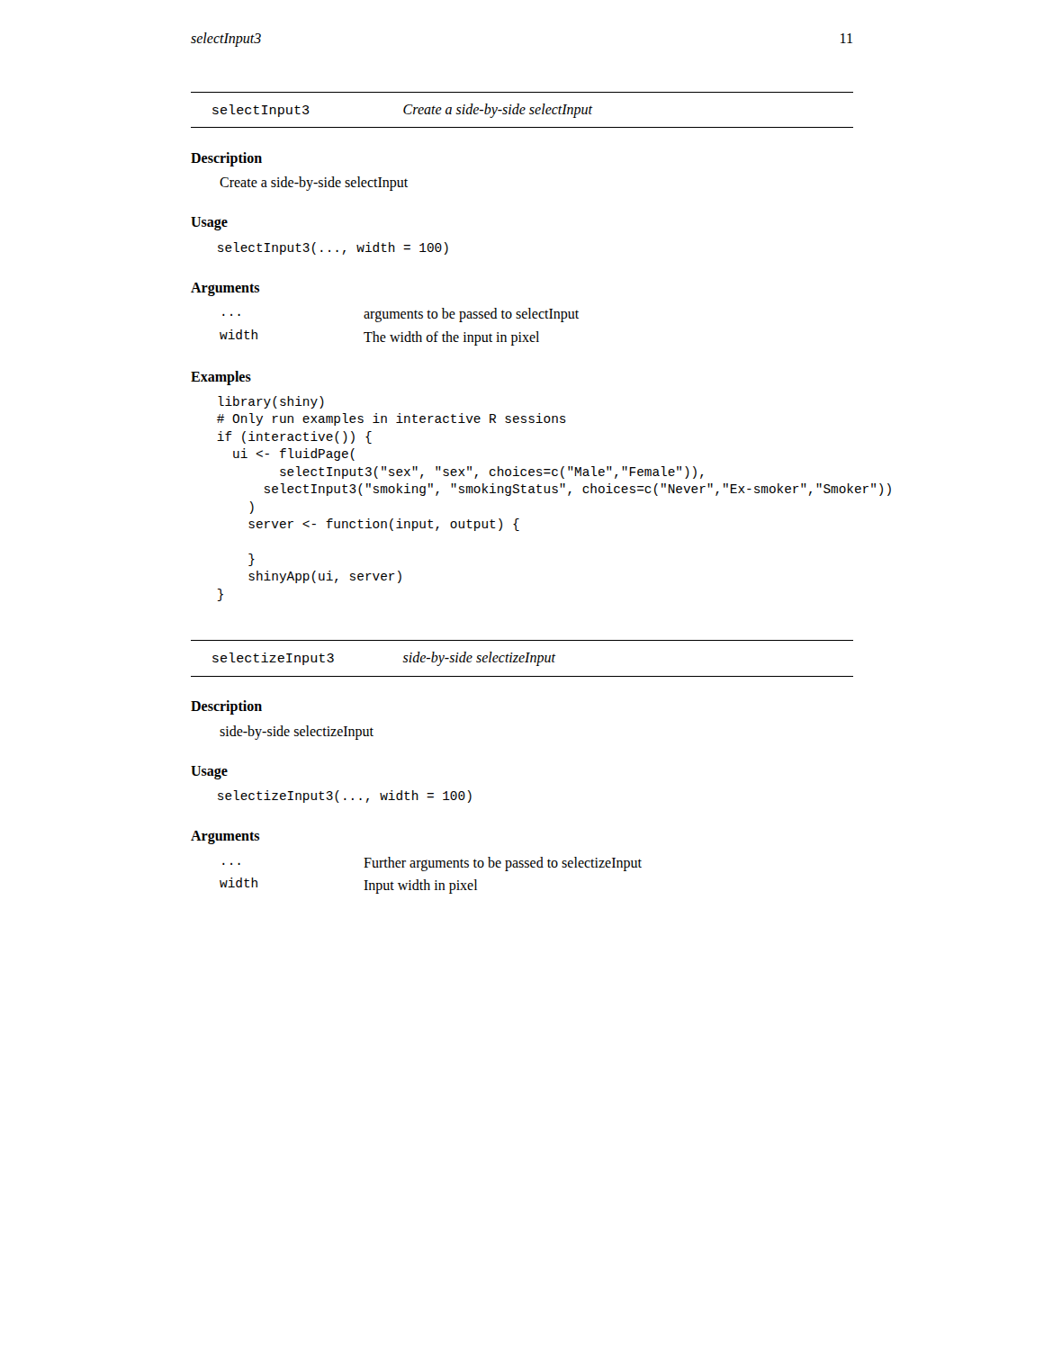selectInput3 11
selectInput3 Create a side-by-side selectInput
Description
Create a side-by-side selectInput
Usage
selectInput3(..., width = 100)
Arguments
...
arguments to be passed to selectInput
width
The width of the input in pixel
Examples
library(shiny)
# Only run examples in interactive R sessions
if (interactive()) {
  ui <- fluidPage(
        selectInput3("sex", "sex", choices=c("Male","Female")),
      selectInput3("smoking", "smokingStatus", choices=c("Never","Ex-smoker","Smoker"))
    )
    server <- function(input, output) {

    }
    shinyApp(ui, server)
}
selectizeInput3 side-by-side selectizeInput
Description
side-by-side selectizeInput
Usage
selectizeInput3(..., width = 100)
Arguments
...
Further arguments to be passed to selectizeInput
width
Input width in pixel